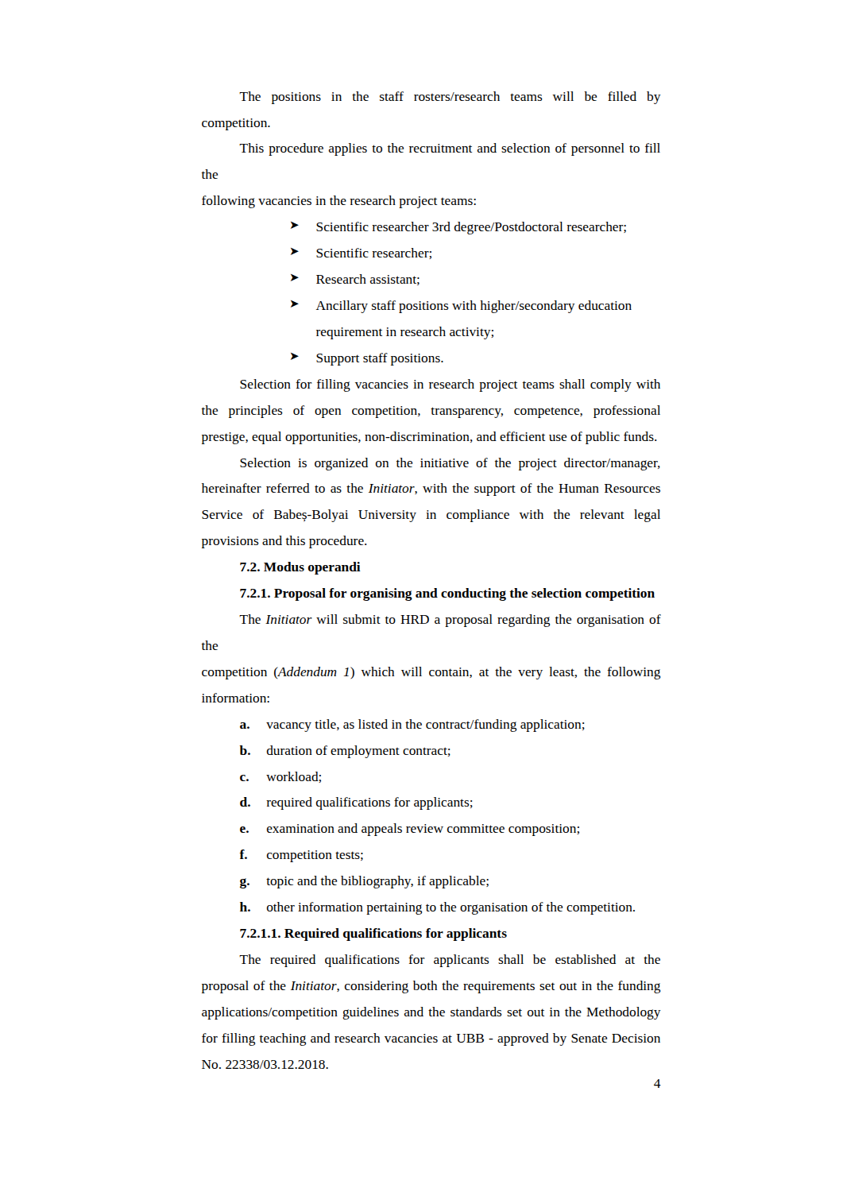The positions in the staff rosters/research teams will be filled by competition.
This procedure applies to the recruitment and selection of personnel to fill the
following vacancies in the research project teams:
Scientific researcher 3rd degree/Postdoctoral researcher;
Scientific researcher;
Research assistant;
Ancillary staff positions with higher/secondary education requirement in research activity;
Support staff positions.
Selection for filling vacancies in research project teams shall comply with the principles of open competition, transparency, competence, professional prestige, equal opportunities, non-discrimination, and efficient use of public funds.
Selection is organized on the initiative of the project director/manager, hereinafter referred to as the Initiator, with the support of the Human Resources Service of Babeș-Bolyai University in compliance with the relevant legal provisions and this procedure.
7.2. Modus operandi
7.2.1. Proposal for organising and conducting the selection competition
The Initiator will submit to HRD a proposal regarding the organisation of the
competition (Addendum 1) which will contain, at the very least, the following information:
vacancy title, as listed in the contract/funding application;
duration of employment contract;
workload;
required qualifications for applicants;
examination and appeals review committee composition;
competition tests;
topic and the bibliography, if applicable;
other information pertaining to the organisation of the competition.
7.2.1.1. Required qualifications for applicants
The required qualifications for applicants shall be established at the proposal of the Initiator, considering both the requirements set out in the funding applications/competition guidelines and the standards set out in the Methodology for filling teaching and research vacancies at UBB - approved by Senate Decision No. 22338/03.12.2018.
4